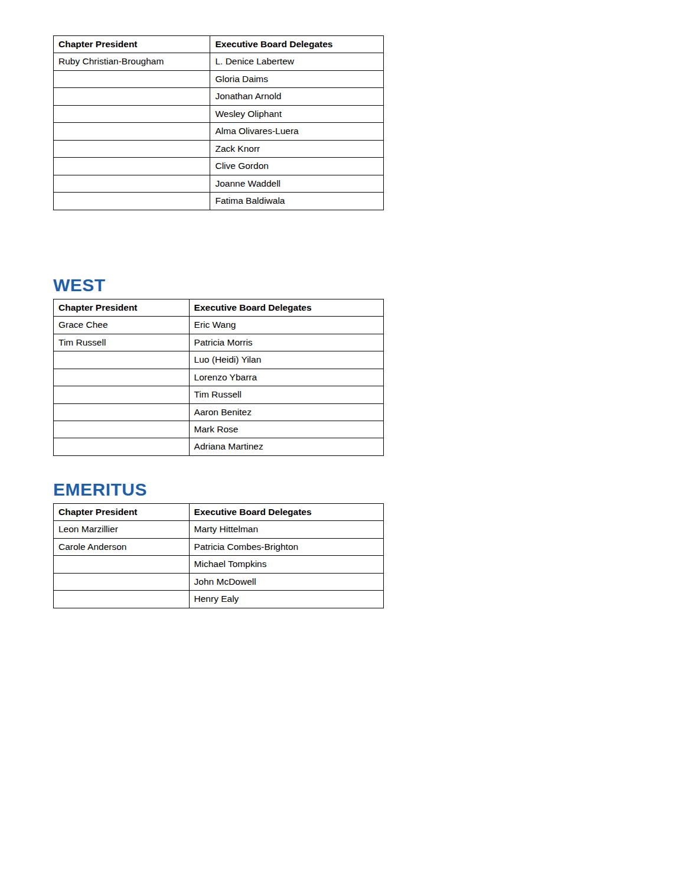| Chapter President | Executive Board Delegates |
| --- | --- |
| Ruby Christian-Brougham | L. Denice Labertew |
| | Gloria Daims |
| | Jonathan Arnold |
| | Wesley Oliphant |
| | Alma Olivares-Luera |
| | Zack Knorr |
| | Clive Gordon |
| | Joanne Waddell |
| | Fatima Baldiwala |
WEST
| Chapter President | Executive Board Delegates |
| --- | --- |
| Grace Chee | Eric Wang |
| Tim Russell | Patricia Morris |
| | Luo (Heidi) Yilan |
| | Lorenzo Ybarra |
| | Tim Russell |
| | Aaron Benitez |
| | Mark Rose |
| | Adriana Martinez |
EMERITUS
| Chapter President | Executive Board Delegates |
| --- | --- |
| Leon Marzillier | Marty Hittelman |
| Carole Anderson | Patricia Combes-Brighton |
| | Michael Tompkins |
| | John McDowell |
| | Henry Ealy |